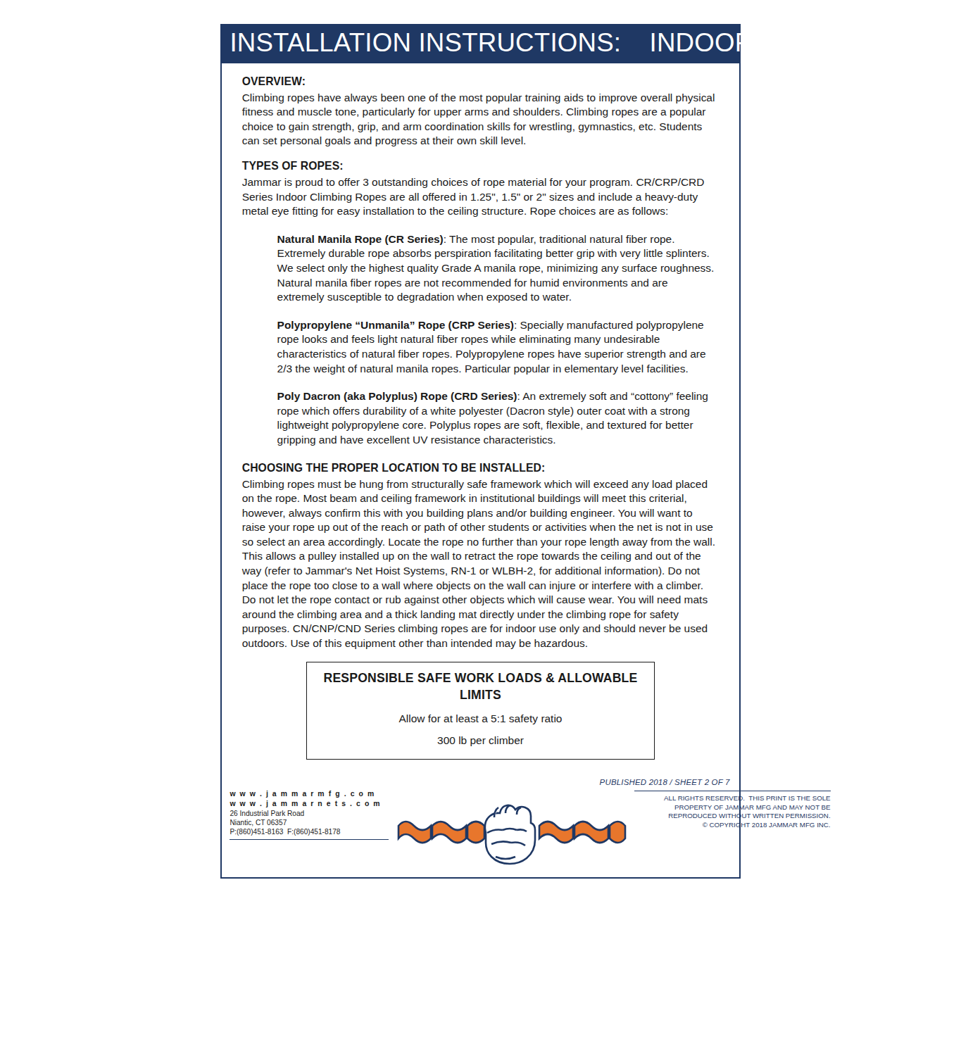INSTALLATION INSTRUCTIONS: INDOOR CLIMBING ROPES
OVERVIEW:
Climbing ropes have always been one of the most popular training aids to improve overall physical fitness and muscle tone, particularly for upper arms and shoulders. Climbing ropes are a popular choice to gain strength, grip, and arm coordination skills for wrestling, gymnastics, etc. Students can set personal goals and progress at their own skill level.
TYPES OF ROPES:
Jammar is proud to offer 3 outstanding choices of rope material for your program. CR/CRP/CRD Series Indoor Climbing Ropes are all offered in 1.25", 1.5" or 2" sizes and include a heavy-duty metal eye fitting for easy installation to the ceiling structure. Rope choices are as follows:
Natural Manila Rope (CR Series): The most popular, traditional natural fiber rope. Extremely durable rope absorbs perspiration facilitating better grip with very little splinters. We select only the highest quality Grade A manila rope, minimizing any surface roughness. Natural manila fiber ropes are not recommended for humid environments and are extremely susceptible to degradation when exposed to water.
Polypropylene “Unmanila” Rope (CRP Series): Specially manufactured polypropylene rope looks and feels light natural fiber ropes while eliminating many undesirable characteristics of natural fiber ropes. Polypropylene ropes have superior strength and are 2/3 the weight of natural manila ropes. Particular popular in elementary level facilities.
Poly Dacron (aka Polyplus) Rope (CRD Series): An extremely soft and “cottony” feeling rope which offers durability of a white polyester (Dacron style) outer coat with a strong lightweight polypropylene core. Polyplus ropes are soft, flexible, and textured for better gripping and have excellent UV resistance characteristics.
CHOOSING THE PROPER LOCATION TO BE INSTALLED:
Climbing ropes must be hung from structurally safe framework which will exceed any load placed on the rope. Most beam and ceiling framework in institutional buildings will meet this criterial, however, always confirm this with you building plans and/or building engineer. You will want to raise your rope up out of the reach or path of other students or activities when the net is not in use so select an area accordingly. Locate the rope no further than your rope length away from the wall. This allows a pulley installed up on the wall to retract the rope towards the ceiling and out of the way (refer to Jammar's Net Hoist Systems, RN-1 or WLBH-2, for additional information). Do not place the rope too close to a wall where objects on the wall can injure or interfere with a climber. Do not let the rope contact or rub against other objects which will cause wear. You will need mats around the climbing area and a thick landing mat directly under the climbing rope for safety purposes. CN/CNP/CND Series climbing ropes are for indoor use only and should never be used outdoors. Use of this equipment other than intended may be hazardous.
RESPONSIBLE SAFE WORK LOADS & ALLOWABLE LIMITS
Allow for at least a 5:1 safety ratio
300 lb per climber
PUBLISHED 2018 / SHEET 2 OF 7
w w w . j a m m a r m f g . c o m
w w w . j a m m a r n e t s . c o m
26 Industrial Park Road
Niantic, CT 06357
P:(860)451-8163 F:(860)451-8178
ALL RIGHTS RESERVED. THIS PRINT IS THE SOLE
PROPERTY OF JAMMAR MFG AND MAY NOT BE
REPRODUCED WITHOUT WRITTEN PERMISSION.
© COPYRIGHT 2018 JAMMAR MFG INC.